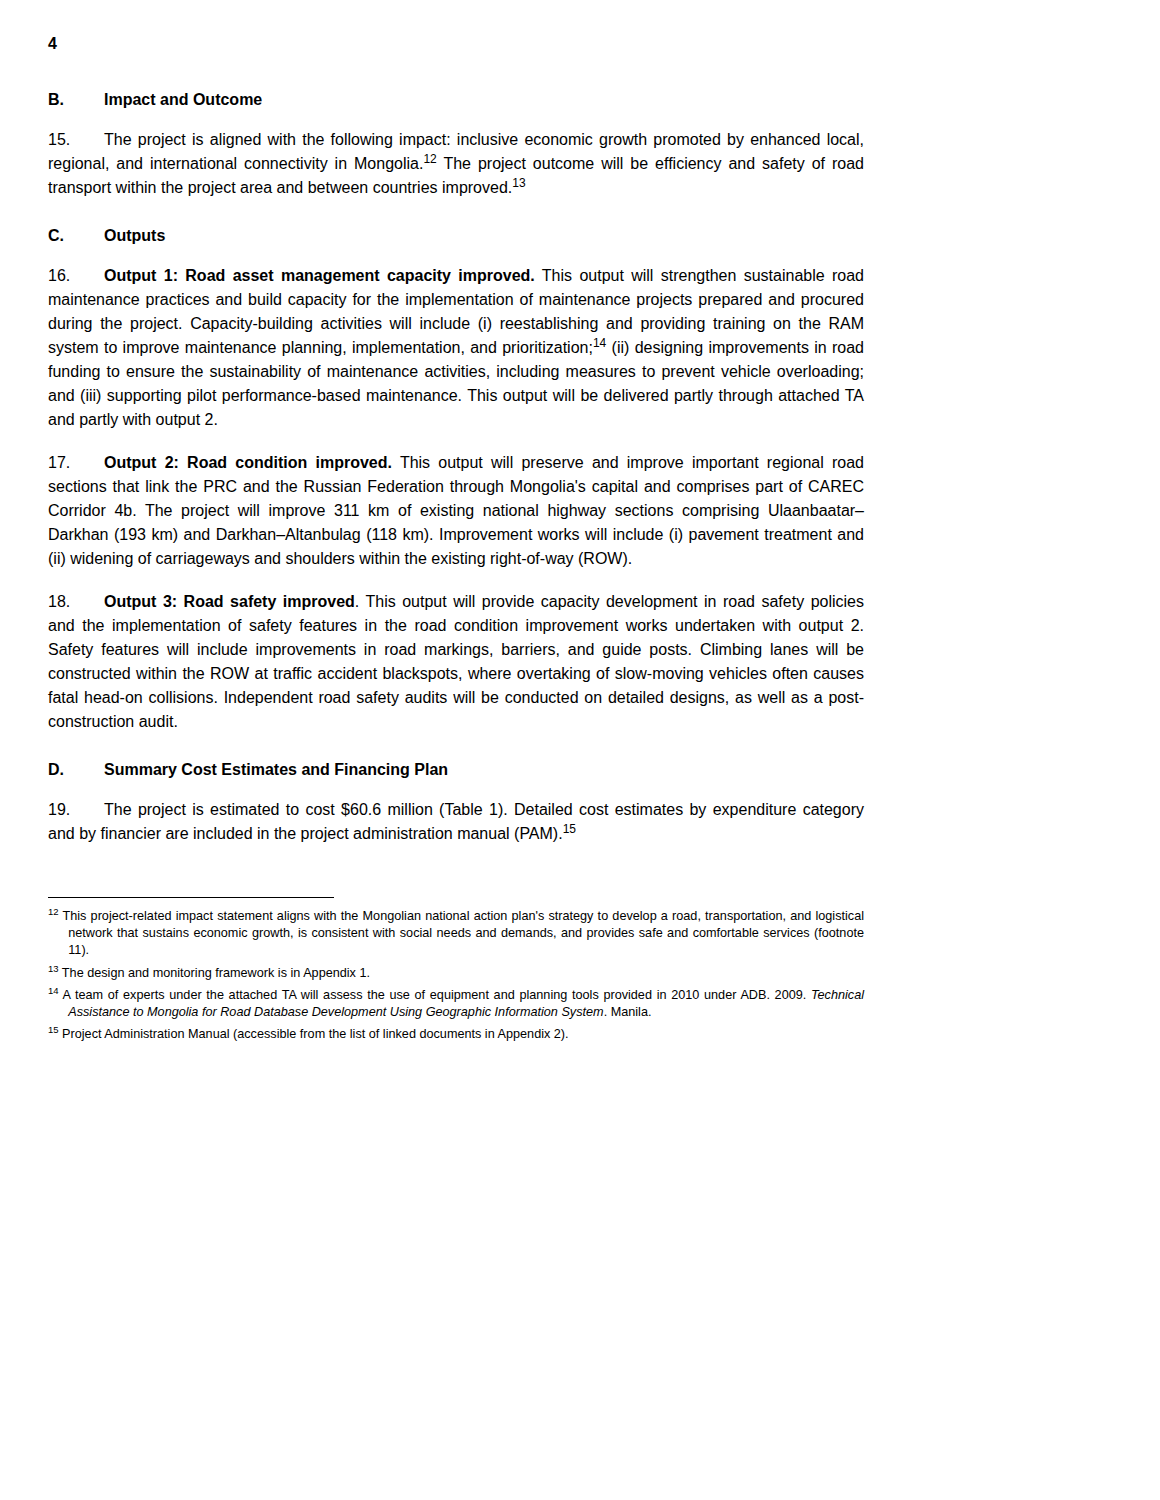4
B. Impact and Outcome
15. The project is aligned with the following impact: inclusive economic growth promoted by enhanced local, regional, and international connectivity in Mongolia.12 The project outcome will be efficiency and safety of road transport within the project area and between countries improved.13
C. Outputs
16. Output 1: Road asset management capacity improved. This output will strengthen sustainable road maintenance practices and build capacity for the implementation of maintenance projects prepared and procured during the project. Capacity-building activities will include (i) reestablishing and providing training on the RAM system to improve maintenance planning, implementation, and prioritization;14 (ii) designing improvements in road funding to ensure the sustainability of maintenance activities, including measures to prevent vehicle overloading; and (iii) supporting pilot performance-based maintenance. This output will be delivered partly through attached TA and partly with output 2.
17. Output 2: Road condition improved. This output will preserve and improve important regional road sections that link the PRC and the Russian Federation through Mongolia's capital and comprises part of CAREC Corridor 4b. The project will improve 311 km of existing national highway sections comprising Ulaanbaatar–Darkhan (193 km) and Darkhan–Altanbulag (118 km). Improvement works will include (i) pavement treatment and (ii) widening of carriageways and shoulders within the existing right-of-way (ROW).
18. Output 3: Road safety improved. This output will provide capacity development in road safety policies and the implementation of safety features in the road condition improvement works undertaken with output 2. Safety features will include improvements in road markings, barriers, and guide posts. Climbing lanes will be constructed within the ROW at traffic accident blackspots, where overtaking of slow-moving vehicles often causes fatal head-on collisions. Independent road safety audits will be conducted on detailed designs, as well as a post-construction audit.
D. Summary Cost Estimates and Financing Plan
19. The project is estimated to cost $60.6 million (Table 1). Detailed cost estimates by expenditure category and by financier are included in the project administration manual (PAM).15
12 This project-related impact statement aligns with the Mongolian national action plan's strategy to develop a road, transportation, and logistical network that sustains economic growth, is consistent with social needs and demands, and provides safe and comfortable services (footnote 11).
13 The design and monitoring framework is in Appendix 1.
14 A team of experts under the attached TA will assess the use of equipment and planning tools provided in 2010 under ADB. 2009. Technical Assistance to Mongolia for Road Database Development Using Geographic Information System. Manila.
15 Project Administration Manual (accessible from the list of linked documents in Appendix 2).